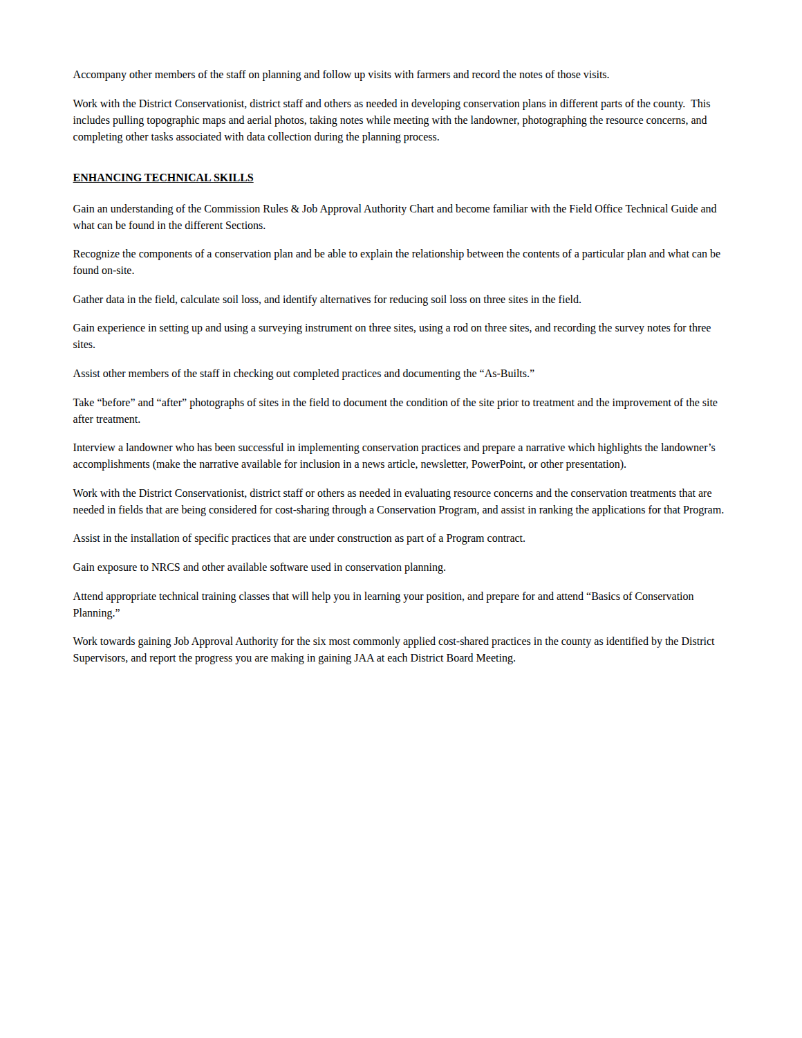Accompany other members of the staff on planning and follow up visits with farmers and record the notes of those visits.
Work with the District Conservationist, district staff and others as needed in developing conservation plans in different parts of the county. This includes pulling topographic maps and aerial photos, taking notes while meeting with the landowner, photographing the resource concerns, and completing other tasks associated with data collection during the planning process.
ENHANCING TECHNICAL SKILLS
Gain an understanding of the Commission Rules & Job Approval Authority Chart and become familiar with the Field Office Technical Guide and what can be found in the different Sections.
Recognize the components of a conservation plan and be able to explain the relationship between the contents of a particular plan and what can be found on-site.
Gather data in the field, calculate soil loss, and identify alternatives for reducing soil loss on three sites in the field.
Gain experience in setting up and using a surveying instrument on three sites, using a rod on three sites, and recording the survey notes for three sites.
Assist other members of the staff in checking out completed practices and documenting the “As-Builts.”
Take “before” and “after” photographs of sites in the field to document the condition of the site prior to treatment and the improvement of the site after treatment.
Interview a landowner who has been successful in implementing conservation practices and prepare a narrative which highlights the landowner’s accomplishments (make the narrative available for inclusion in a news article, newsletter, PowerPoint, or other presentation).
Work with the District Conservationist, district staff or others as needed in evaluating resource concerns and the conservation treatments that are needed in fields that are being considered for cost-sharing through a Conservation Program, and assist in ranking the applications for that Program.
Assist in the installation of specific practices that are under construction as part of a Program contract.
Gain exposure to NRCS and other available software used in conservation planning.
Attend appropriate technical training classes that will help you in learning your position, and prepare for and attend “Basics of Conservation Planning.”
Work towards gaining Job Approval Authority for the six most commonly applied cost-shared practices in the county as identified by the District Supervisors, and report the progress you are making in gaining JAA at each District Board Meeting.